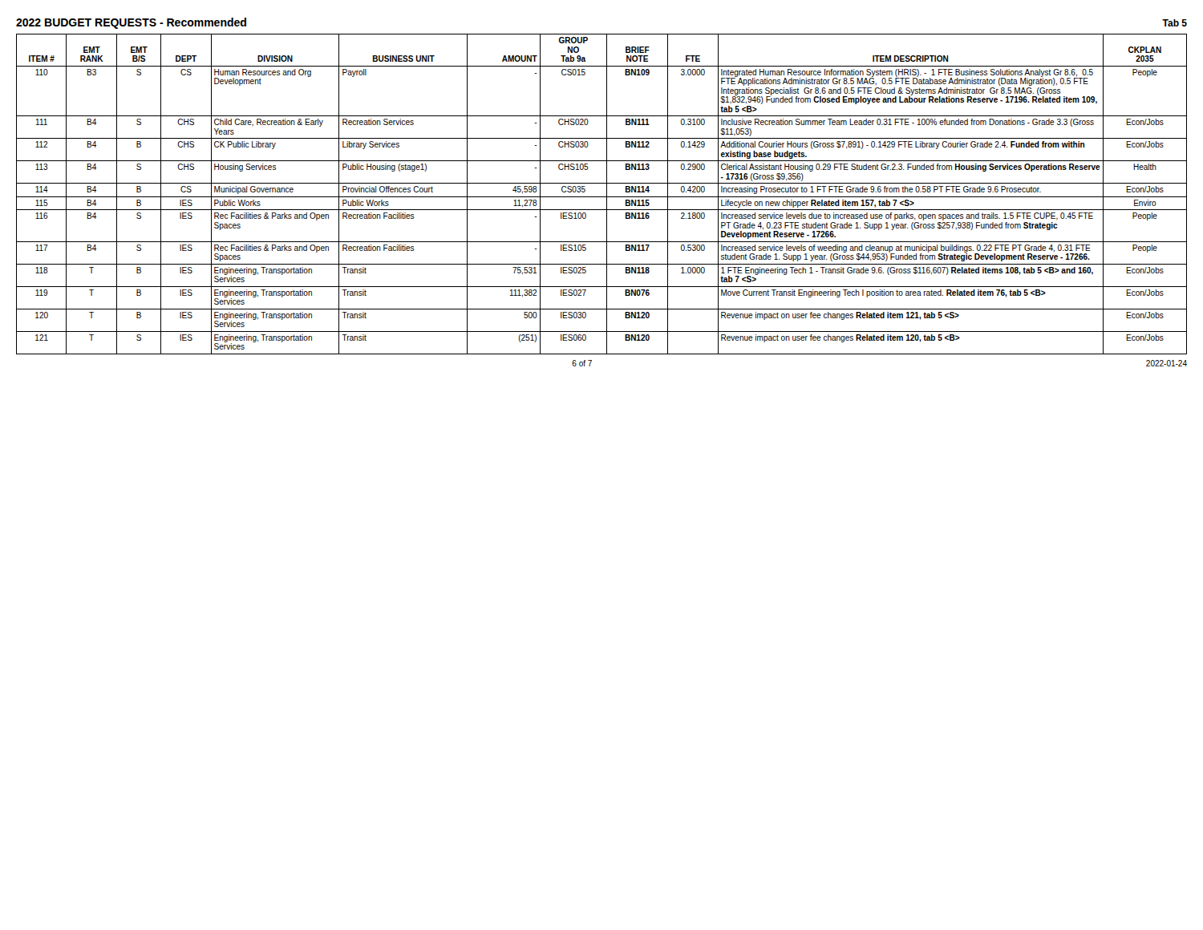2022 BUDGET REQUESTS - Recommended
Tab 5
| ITEM # | EMT RANK | EMT B/S | DEPT | DIVISION | BUSINESS UNIT | AMOUNT | GROUP NO Tab 9a | BRIEF NOTE | FTE | ITEM DESCRIPTION | CKPLAN 2035 |
| --- | --- | --- | --- | --- | --- | --- | --- | --- | --- | --- | --- |
| 110 | B3 | S | CS | Human Resources and Org Development | Payroll | - | CS015 | BN109 | 3.0000 | Integrated Human Resource Information System (HRIS). - 1 FTE Business Solutions Analyst Gr 8.6, 0.5 FTE Applications Administrator Gr 8.5 MAG, 0.5 FTE Database Administrator (Data Migration), 0.5 FTE Integrations Specialist Gr 8.6 and 0.5 FTE Cloud & Systems Administrator Gr 8.5 MAG. (Gross $1,832,946) Funded from Closed Employee and Labour Relations Reserve - 17196. Related item 109, tab 5 <B> | People |
| 111 | B4 | S | CHS | Child Care, Recreation & Early Years | Recreation Services | - | CHS020 | BN111 | 0.3100 | Inclusive Recreation Summer Team Leader 0.31 FTE - 100% efunded from Donations - Grade 3.3 (Gross $11,053) | Econ/Jobs |
| 112 | B4 | B | CHS | CK Public Library | Library Services | - | CHS030 | BN112 | 0.1429 | Additional Courier Hours (Gross $7,891) - 0.1429 FTE Library Courier Grade 2.4. Funded from within existing base budgets. | Econ/Jobs |
| 113 | B4 | S | CHS | Housing Services | Public Housing (stage1) | - | CHS105 | BN113 | 0.2900 | Clerical Assistant Housing 0.29 FTE Student Gr.2.3. Funded from Housing Services Operations Reserve - 17316 (Gross $9,356) | Health |
| 114 | B4 | B | CS | Municipal Governance | Provincial Offences Court | 45,598 | CS035 | BN114 | 0.4200 | Increasing Prosecutor to 1 FT FTE Grade 9.6 from the 0.58 PT FTE Grade 9.6 Prosecutor. | Econ/Jobs |
| 115 | B4 | B | IES | Public Works | Public Works | 11,278 | | BN115 | | Lifecycle on new chipper Related item 157, tab 7 <S> | Enviro |
| 116 | B4 | S | IES | Rec Facilities & Parks and Open Spaces | Recreation Facilities | - | IES100 | BN116 | 2.1800 | Increased service levels due to increased use of parks, open spaces and trails. 1.5 FTE CUPE, 0.45 FTE PT Grade 4, 0.23 FTE student Grade 1. Supp 1 year. (Gross $257,938) Funded from Strategic Development Reserve - 17266. | People |
| 117 | B4 | S | IES | Rec Facilities & Parks and Open Spaces | Recreation Facilities | - | IES105 | BN117 | 0.5300 | Increased service levels of weeding and cleanup at municipal buildings. 0.22 FTE PT Grade 4, 0.31 FTE student Grade 1. Supp 1 year. (Gross $44,953) Funded from Strategic Development Reserve - 17266. | People |
| 118 | T | B | IES | Engineering, Transportation Services | Transit | 75,531 | IES025 | BN118 | 1.0000 | 1 FTE Engineering Tech 1 - Transit Grade 9.6. (Gross $116,607) Related items 108, tab 5 <B> and 160, tab 7 <S> | Econ/Jobs |
| 119 | T | B | IES | Engineering, Transportation Services | Transit | 111,382 | IES027 | BN076 | | Move Current Transit Engineering Tech I position to area rated. Related item 76, tab 5 <B> | Econ/Jobs |
| 120 | T | B | IES | Engineering, Transportation Services | Transit | 500 | IES030 | BN120 | | Revenue impact on user fee changes Related item 121, tab 5 <S> | Econ/Jobs |
| 121 | T | S | IES | Engineering, Transportation Services | Transit | (251) | IES060 | BN120 | | Revenue impact on user fee changes Related item 120, tab 5 <B> | Econ/Jobs |
6 of 7
2022-01-24